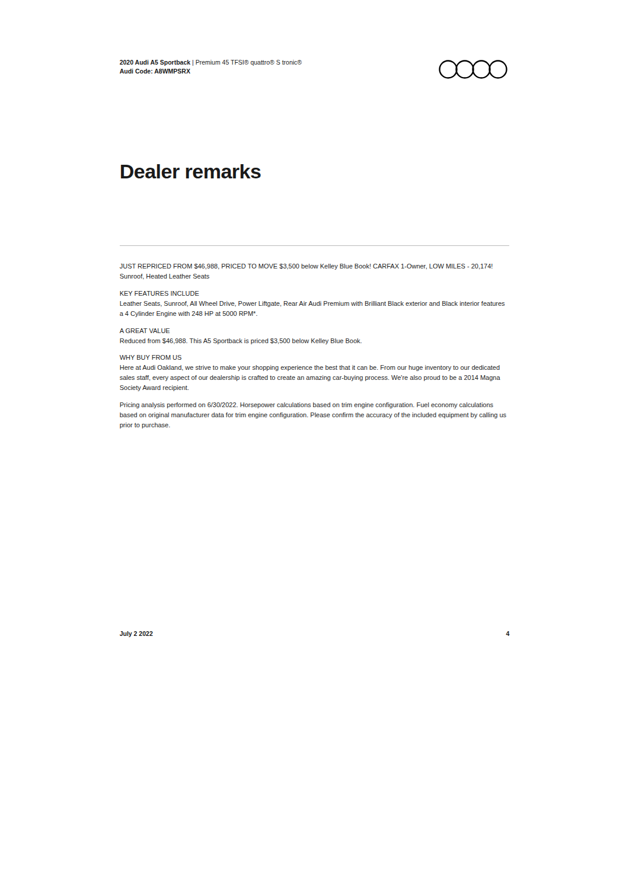2020 Audi A5 Sportback | Premium 45 TFSI® quattro® S tronic®
Audi Code: A8WMPSRX
Dealer remarks
JUST REPRICED FROM $46,988, PRICED TO MOVE $3,500 below Kelley Blue Book! CARFAX 1-Owner, LOW MILES - 20,174! Sunroof, Heated Leather Seats
KEY FEATURES INCLUDE
Leather Seats, Sunroof, All Wheel Drive, Power Liftgate, Rear Air Audi Premium with Brilliant Black exterior and Black interior features a 4 Cylinder Engine with 248 HP at 5000 RPM*.
A GREAT VALUE
Reduced from $46,988. This A5 Sportback is priced $3,500 below Kelley Blue Book.
WHY BUY FROM US
Here at Audi Oakland, we strive to make your shopping experience the best that it can be. From our huge inventory to our dedicated sales staff, every aspect of our dealership is crafted to create an amazing car-buying process. We're also proud to be a 2014 Magna Society Award recipient.
Pricing analysis performed on 6/30/2022. Horsepower calculations based on trim engine configuration. Fuel economy calculations based on original manufacturer data for trim engine configuration. Please confirm the accuracy of the included equipment by calling us prior to purchase.
July 2 2022 4